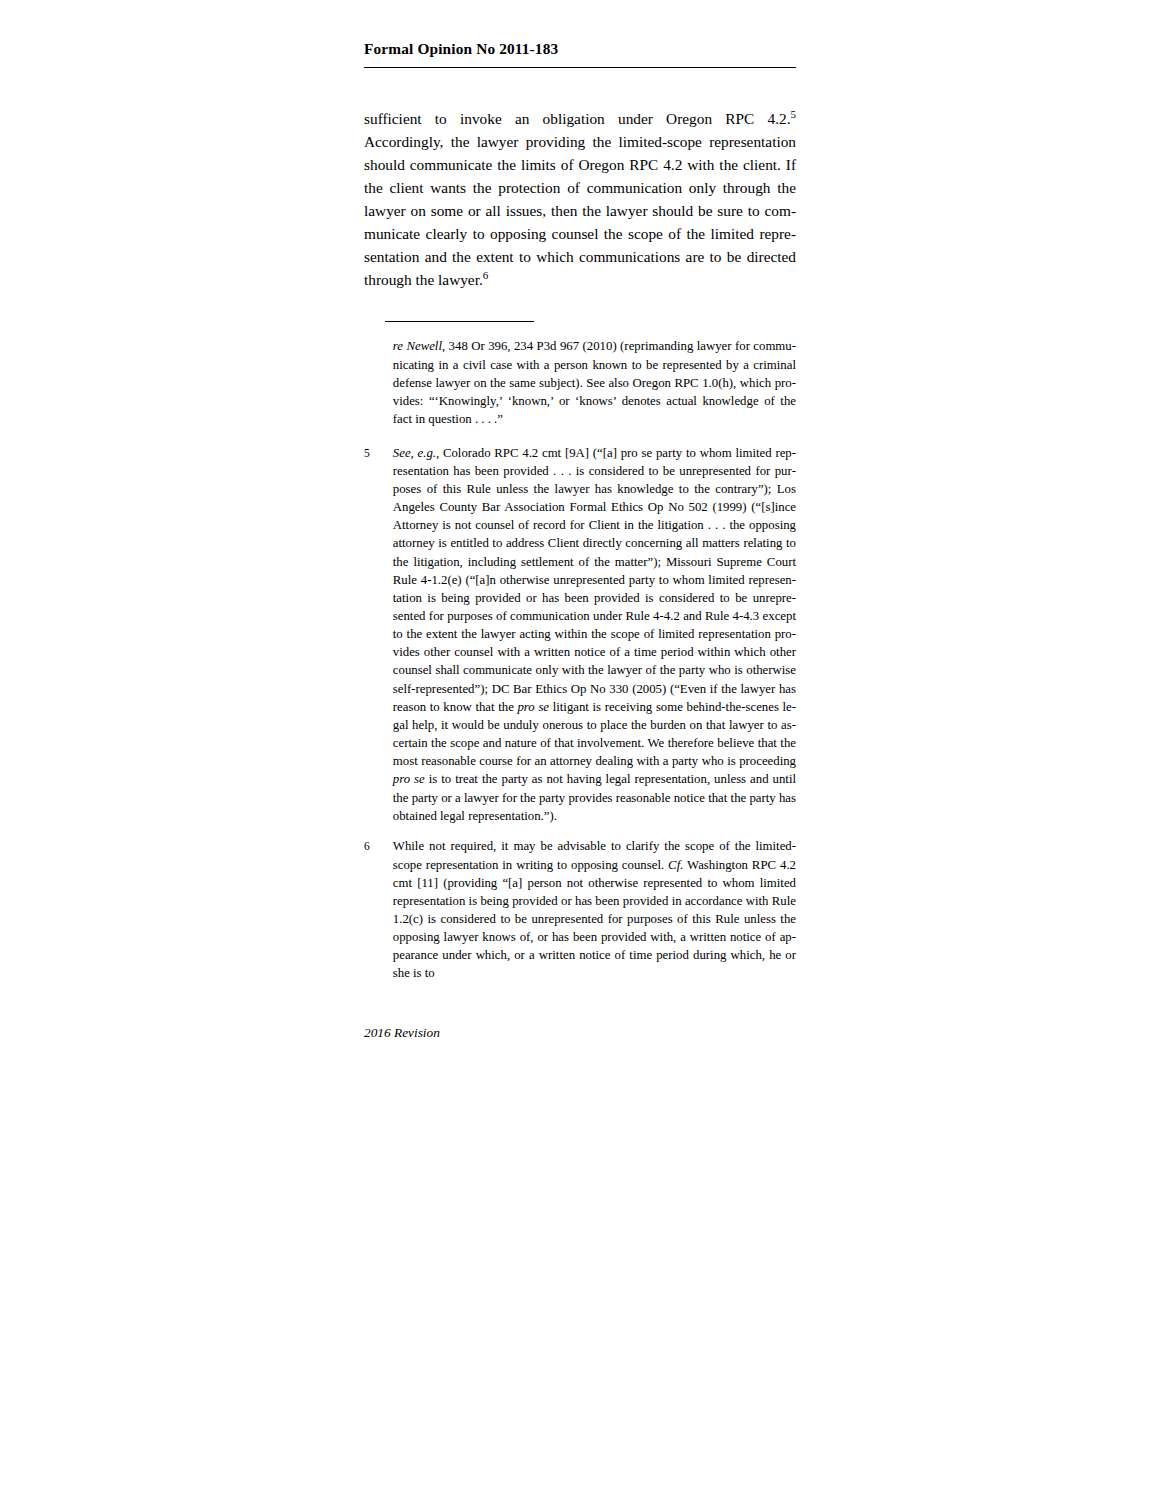Formal Opinion No 2011-183
sufficient to invoke an obligation under Oregon RPC 4.2.5 Accordingly, the lawyer providing the limited-scope representation should communicate the limits of Oregon RPC 4.2 with the client. If the client wants the protection of communication only through the lawyer on some or all issues, then the lawyer should be sure to communicate clearly to opposing counsel the scope of the limited representation and the extent to which communications are to be directed through the lawyer.6
re Newell, 348 Or 396, 234 P3d 967 (2010) (reprimanding lawyer for communicating in a civil case with a person known to be represented by a criminal defense lawyer on the same subject). See also Oregon RPC 1.0(h), which provides: “‘Knowingly,’ ‘known,’ or ‘knows’ denotes actual knowledge of the fact in question . . . .”
5
See, e.g., Colorado RPC 4.2 cmt [9A] (“[a] pro se party to whom limited representation has been provided . . . is considered to be unrepresented for purposes of this Rule unless the lawyer has knowledge to the contrary”); Los Angeles County Bar Association Formal Ethics Op No 502 (1999) (“[s]ince Attorney is not counsel of record for Client in the litigation . . . the opposing attorney is entitled to address Client directly concerning all matters relating to the litigation, including settlement of the matter”); Missouri Supreme Court Rule 4-1.2(e) (“[a]n otherwise unrepresented party to whom limited representation is being provided or has been provided is considered to be unrepresented for purposes of communication under Rule 4-4.2 and Rule 4-4.3 except to the extent the lawyer acting within the scope of limited representation provides other counsel with a written notice of a time period within which other counsel shall communicate only with the lawyer of the party who is otherwise self-represented”); DC Bar Ethics Op No 330 (2005) (“Even if the lawyer has reason to know that the pro se litigant is receiving some behind-the-scenes legal help, it would be unduly onerous to place the burden on that lawyer to ascertain the scope and nature of that involvement. We therefore believe that the most reasonable course for an attorney dealing with a party who is proceeding pro se is to treat the party as not having legal representation, unless and until the party or a lawyer for the party provides reasonable notice that the party has obtained legal representation.”).
6
While not required, it may be advisable to clarify the scope of the limited-scope representation in writing to opposing counsel. Cf. Washington RPC 4.2 cmt [11] (providing “[a] person not otherwise represented to whom limited representation is being provided or has been provided in accordance with Rule 1.2(c) is considered to be unrepresented for purposes of this Rule unless the opposing lawyer knows of, or has been provided with, a written notice of appearance under which, or a written notice of time period during which, he or she is to
2016 Revision